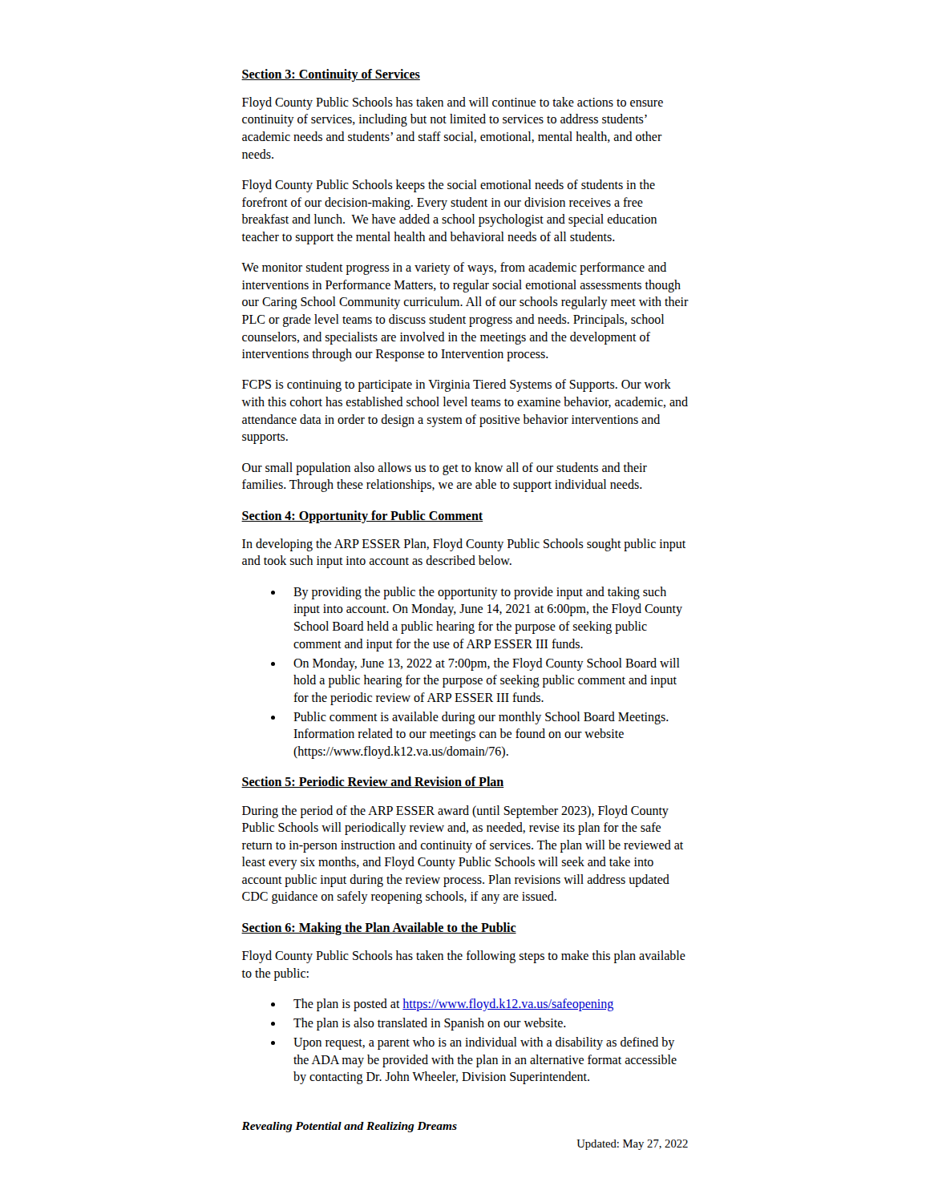Section 3: Continuity of Services
Floyd County Public Schools has taken and will continue to take actions to ensure continuity of services, including but not limited to services to address students’ academic needs and students’ and staff social, emotional, mental health, and other needs.
Floyd County Public Schools keeps the social emotional needs of students in the forefront of our decision-making. Every student in our division receives a free breakfast and lunch. We have added a school psychologist and special education teacher to support the mental health and behavioral needs of all students.
We monitor student progress in a variety of ways, from academic performance and interventions in Performance Matters, to regular social emotional assessments though our Caring School Community curriculum. All of our schools regularly meet with their PLC or grade level teams to discuss student progress and needs. Principals, school counselors, and specialists are involved in the meetings and the development of interventions through our Response to Intervention process.
FCPS is continuing to participate in Virginia Tiered Systems of Supports. Our work with this cohort has established school level teams to examine behavior, academic, and attendance data in order to design a system of positive behavior interventions and supports.
Our small population also allows us to get to know all of our students and their families. Through these relationships, we are able to support individual needs.
Section 4: Opportunity for Public Comment
In developing the ARP ESSER Plan, Floyd County Public Schools sought public input and took such input into account as described below.
By providing the public the opportunity to provide input and taking such input into account. On Monday, June 14, 2021 at 6:00pm, the Floyd County School Board held a public hearing for the purpose of seeking public comment and input for the use of ARP ESSER III funds.
On Monday, June 13, 2022 at 7:00pm, the Floyd County School Board will hold a public hearing for the purpose of seeking public comment and input for the periodic review of ARP ESSER III funds.
Public comment is available during our monthly School Board Meetings. Information related to our meetings can be found on our website (https://www.floyd.k12.va.us/domain/76).
Section 5: Periodic Review and Revision of Plan
During the period of the ARP ESSER award (until September 2023), Floyd County Public Schools will periodically review and, as needed, revise its plan for the safe return to in-person instruction and continuity of services. The plan will be reviewed at least every six months, and Floyd County Public Schools will seek and take into account public input during the review process. Plan revisions will address updated CDC guidance on safely reopening schools, if any are issued.
Section 6: Making the Plan Available to the Public
Floyd County Public Schools has taken the following steps to make this plan available to the public:
The plan is posted at https://www.floyd.k12.va.us/safeopening
The plan is also translated in Spanish on our website.
Upon request, a parent who is an individual with a disability as defined by the ADA may be provided with the plan in an alternative format accessible by contacting Dr. John Wheeler, Division Superintendent.
Revealing Potential and Realizing Dreams
Updated: May 27, 2022